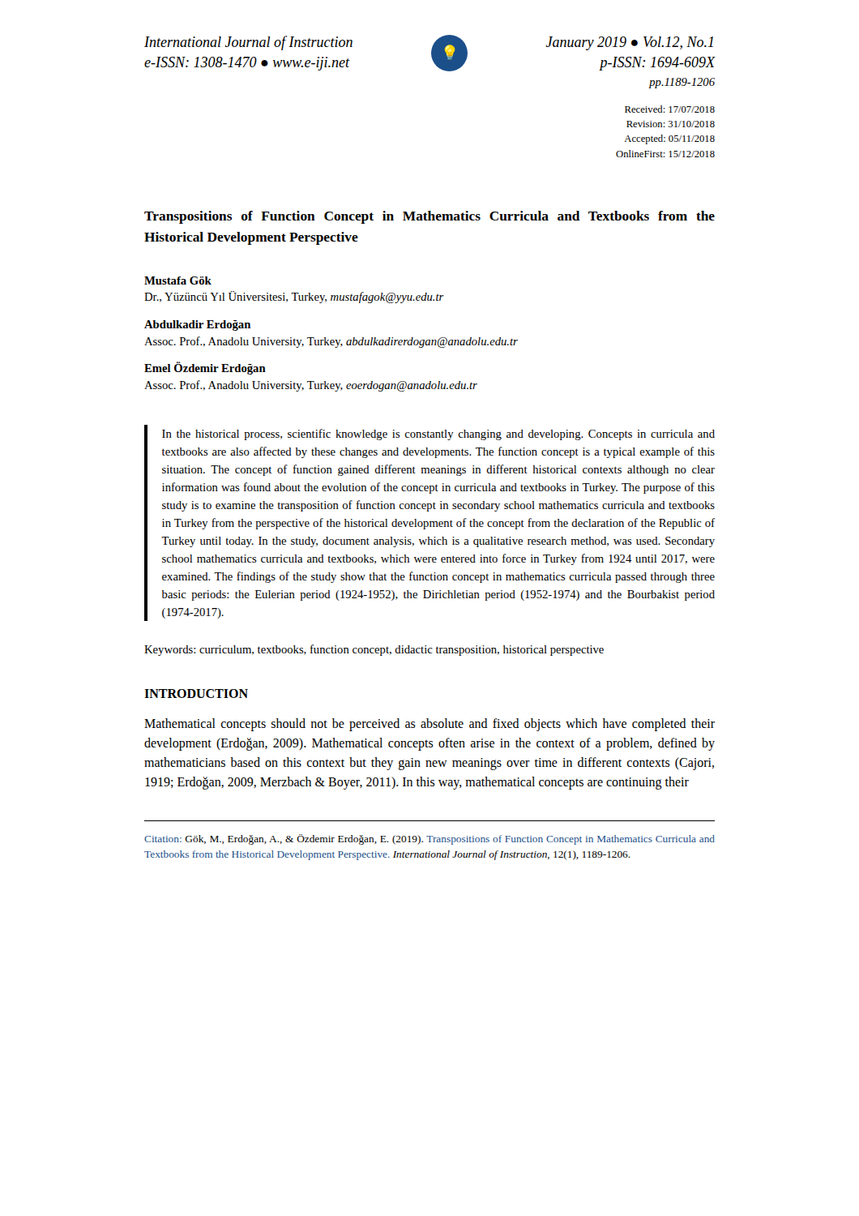International Journal of Instruction
e-ISSN: 1308-1470 ● www.e-iji.net
💡
January 2019 ● Vol.12, No.1
p-ISSN: 1694-609X
pp.1189-1206
Received: 17/07/2018
Revision: 31/10/2018
Accepted: 05/11/2018
OnlineFirst: 15/12/2018
Transpositions of Function Concept in Mathematics Curricula and Textbooks from the Historical Development Perspective
Mustafa Gök Dr., Yüzüncü Yıl Üniversitesi, Turkey, mustafagok@yyu.edu.tr
Abdulkadir Erdoğan Assoc. Prof., Anadolu University, Turkey, abdulkadirerdogan@anadolu.edu.tr
Emel Özdemir Erdoğan Assoc. Prof., Anadolu University, Turkey, eoerdogan@anadolu.edu.tr
In the historical process, scientific knowledge is constantly changing and developing. Concepts in curricula and textbooks are also affected by these changes and developments. The function concept is a typical example of this situation. The concept of function gained different meanings in different historical contexts although no clear information was found about the evolution of the concept in curricula and textbooks in Turkey. The purpose of this study is to examine the transposition of function concept in secondary school mathematics curricula and textbooks in Turkey from the perspective of the historical development of the concept from the declaration of the Republic of Turkey until today. In the study, document analysis, which is a qualitative research method, was used. Secondary school mathematics curricula and textbooks, which were entered into force in Turkey from 1924 until 2017, were examined. The findings of the study show that the function concept in mathematics curricula passed through three basic periods: the Eulerian period (1924-1952), the Dirichletian period (1952-1974) and the Bourbakist period (1974-2017).
Keywords: curriculum, textbooks, function concept, didactic transposition, historical perspective
Introduction
Mathematical concepts should not be perceived as absolute and fixed objects which have completed their development (Erdoğan, 2009). Mathematical concepts often arise in the context of a problem, defined by mathematicians based on this context but they gain new meanings over time in different contexts (Cajori, 1919; Erdoğan, 2009, Merzbach & Boyer, 2011). In this way, mathematical concepts are continuing their
Citation: Gök, M., Erdoğan, A., & Özdemir Erdoğan, E. (2019). Transpositions of Function Concept in Mathematics Curricula and Textbooks from the Historical Development Perspective. International Journal of Instruction, 12(1), 1189-1206.